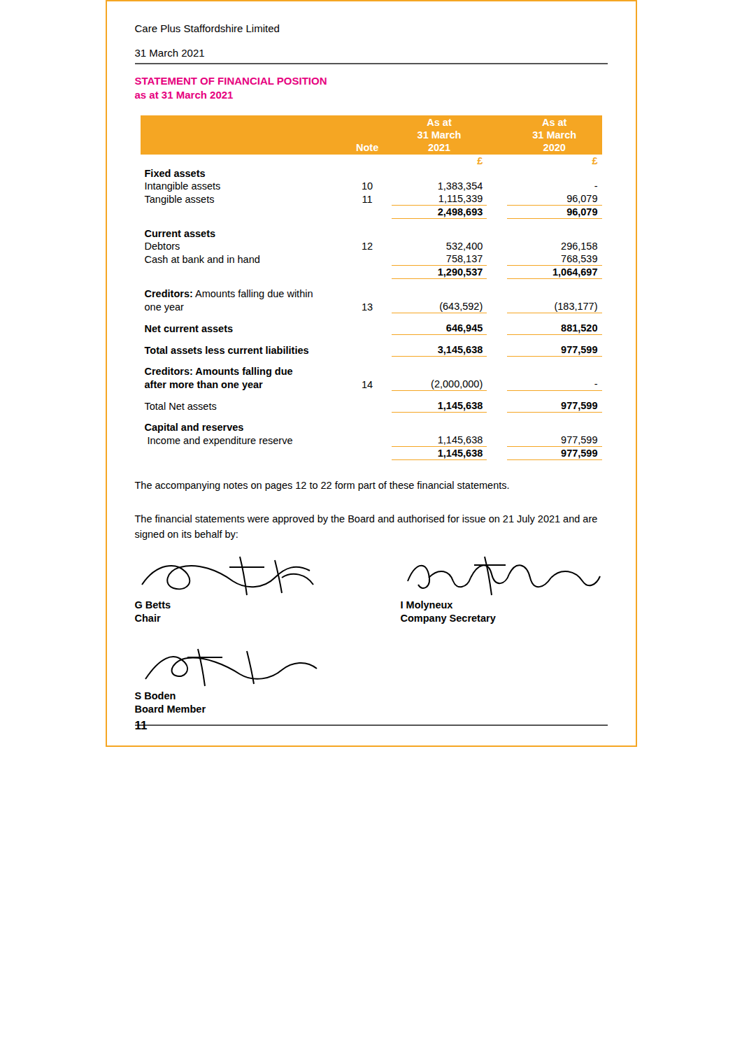Care Plus Staffordshire Limited
31 March 2021
STATEMENT OF FINANCIAL POSITION
as at 31 March 2021
| | Note | As at 31 March 2021 | | As at 31 March 2020 |
| | | £ | | £ |
| Fixed assets | | | | |
| Intangible assets | 10 | 1,383,354 | | - |
| Tangible assets | 11 | 1,115,339 | | 96,079 |
| | | 2,498,693 | | 96,079 |
| Current assets | | | | |
| Debtors | 12 | 532,400 | | 296,158 |
| Cash at bank and in hand | | 758,137 | | 768,539 |
| | | 1,290,537 | | 1,064,697 |
| Creditors: Amounts falling due within | | | | |
| one year | 13 | (643,592) | | (183,177) |
| Net current assets | | 646,945 | | 881,520 |
| Total assets less current liabilities | | 3,145,638 | | 977,599 |
| Creditors: Amounts falling due | | | | |
| after more than one year | 14 | (2,000,000) | | - |
| Total Net assets | | 1,145,638 | | 977,599 |
| Capital and reserves | | | | |
| Income and expenditure reserve | | 1,145,638 | | 977,599 |
| | | 1,145,638 | | 977,599 |
The accompanying notes on pages 12 to 22 form part of these financial statements.
The financial statements were approved by the Board and authorised for issue on 21 July 2021 and are signed on its behalf by:
G Betts
Chair
I Molyneux
Company Secretary
S Boden
Board Member
11